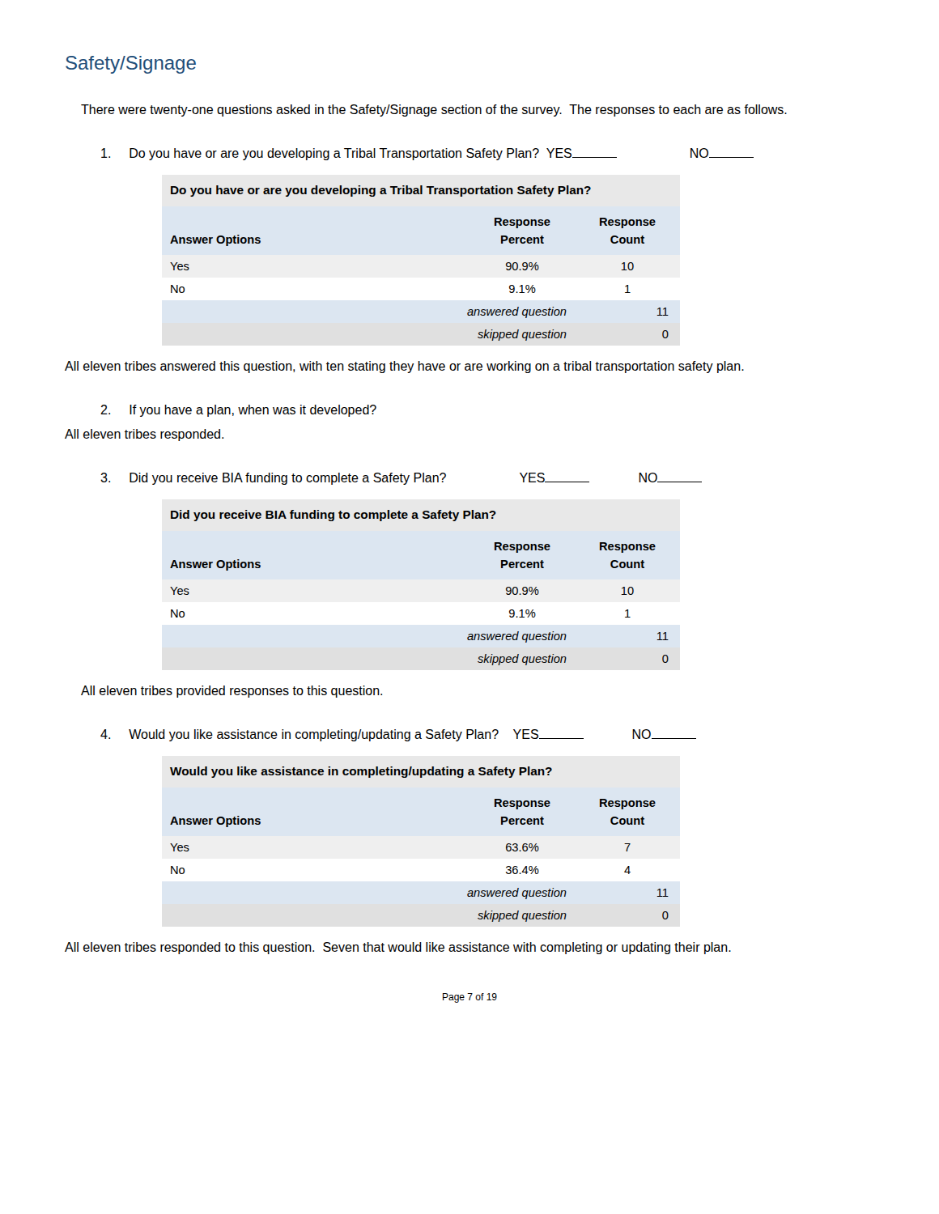Safety/Signage
There were twenty-one questions asked in the Safety/Signage section of the survey. The responses to each are as follows.
Do you have or are you developing a Tribal Transportation Safety Plan? YES NO
Do you have or are you developing a Tribal Transportation Safety Plan?
| Answer Options | Response Percent | Response Count |
| --- | --- | --- |
| Yes | 90.9% | 10 |
| No | 9.1% | 1 |
| answered question | 11 |
| skipped question | 0 |
All eleven tribes answered this question, with ten stating they have or are working on a tribal transportation safety plan.
If you have a plan, when was it developed?
All eleven tribes responded.
Did you receive BIA funding to complete a Safety Plan? YES NO
Did you receive BIA funding to complete a Safety Plan?
| Answer Options | Response Percent | Response Count |
| --- | --- | --- |
| Yes | 90.9% | 10 |
| No | 9.1% | 1 |
| answered question | 11 |
| skipped question | 0 |
All eleven tribes provided responses to this question.
Would you like assistance in completing/updating a Safety Plan? YES NO
Would you like assistance in completing/updating a Safety Plan?
| Answer Options | Response Percent | Response Count |
| --- | --- | --- |
| Yes | 63.6% | 7 |
| No | 36.4% | 4 |
| answered question | 11 |
| skipped question | 0 |
All eleven tribes responded to this question. Seven that would like assistance with completing or updating their plan.
Page 7 of 19